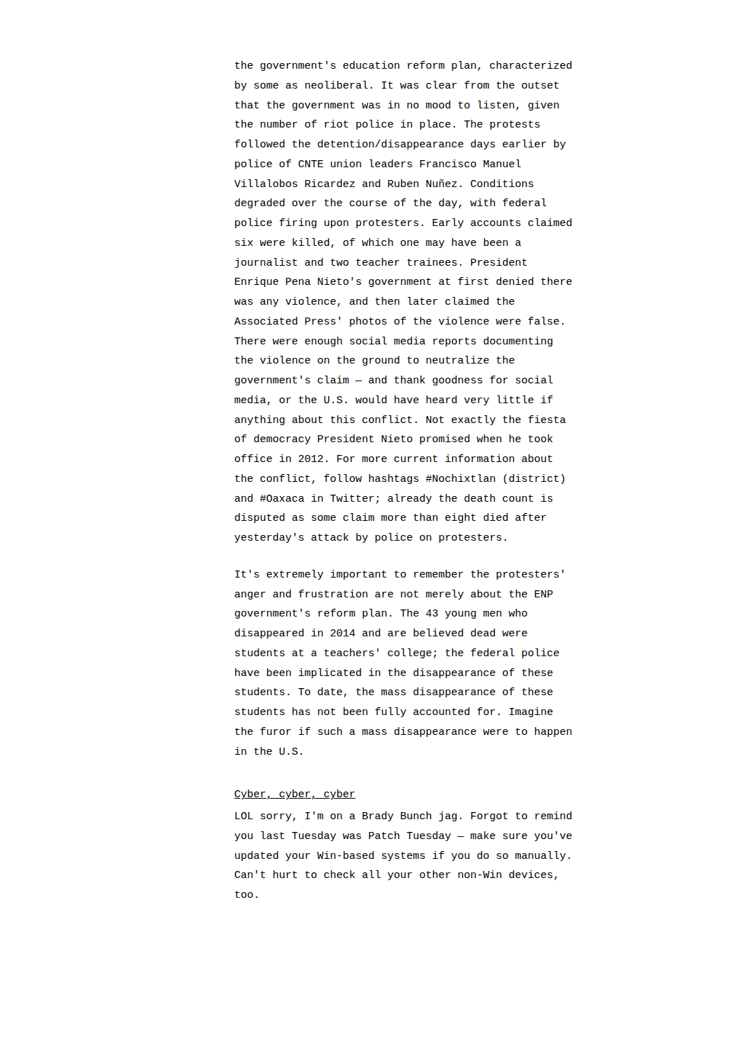the government's education reform plan, characterized by some as neoliberal. It was clear from the outset that the government was in no mood to listen, given the number of riot police in place. The protests followed the detention/disappearance days earlier by police of CNTE union leaders Francisco Manuel Villalobos Ricardez and Ruben Nuñez. Conditions degraded over the course of the day, with federal police firing upon protesters. Early accounts claimed six were killed, of which one may have been a journalist and two teacher trainees. President Enrique Pena Nieto's government at first denied there was any violence, and then later claimed the Associated Press' photos of the violence were false. There were enough social media reports documenting the violence on the ground to neutralize the government's claim — and thank goodness for social media, or the U.S. would have heard very little if anything about this conflict. Not exactly the fiesta of democracy President Nieto promised when he took office in 2012. For more current information about the conflict, follow hashtags #Nochixtlan (district) and #Oaxaca in Twitter; already the death count is disputed as some claim more than eight died after yesterday's attack by police on protesters.
It's extremely important to remember the protesters' anger and frustration are not merely about the ENP government's reform plan. The 43 young men who disappeared in 2014 and are believed dead were students at a teachers' college; the federal police have been implicated in the disappearance of these students. To date, the mass disappearance of these students has not been fully accounted for. Imagine the furor if such a mass disappearance were to happen in the U.S.
Cyber, cyber, cyber
LOL sorry, I'm on a Brady Bunch jag. Forgot to remind you last Tuesday was Patch Tuesday — make sure you've updated your Win-based systems if you do so manually. Can't hurt to check all your other non-Win devices, too.